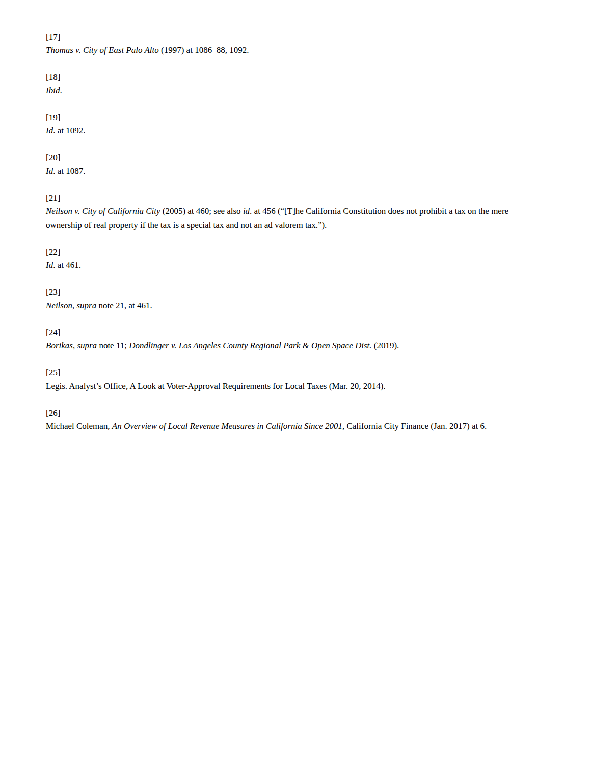[17] Thomas v. City of East Palo Alto (1997) at 1086–88, 1092.
[18] Ibid.
[19] Id. at 1092.
[20] Id. at 1087.
[21] Neilson v. City of California City (2005) at 460; see also id. at 456 (“[T]he California Constitution does not prohibit a tax on the mere ownership of real property if the tax is a special tax and not an ad valorem tax.”).
[22] Id. at 461.
[23] Neilson, supra note 21, at 461.
[24] Borikas, supra note 11; Dondlinger v. Los Angeles County Regional Park & Open Space Dist. (2019).
[25] Legis. Analyst’s Office, A Look at Voter-Approval Requirements for Local Taxes (Mar. 20, 2014).
[26] Michael Coleman, An Overview of Local Revenue Measures in California Since 2001, California City Finance (Jan. 2017) at 6.